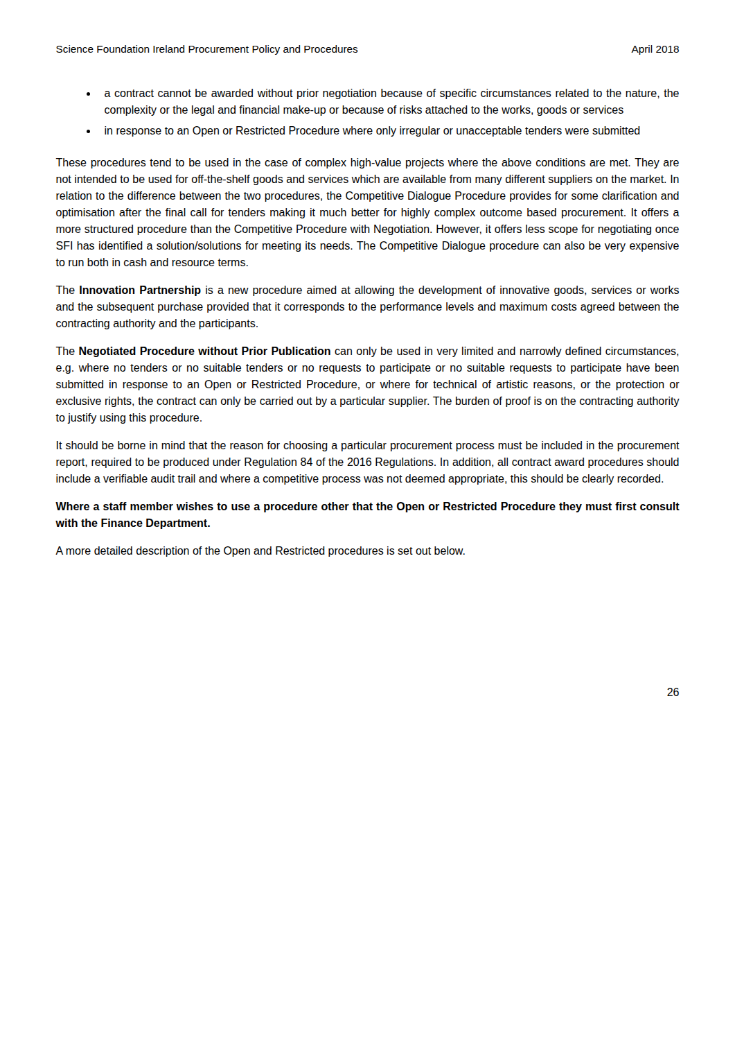Science Foundation Ireland Procurement Policy and Procedures
April 2018
a contract cannot be awarded without prior negotiation because of specific circumstances related to the nature, the complexity or the legal and financial make-up or because of risks attached to the works, goods or services
in response to an Open or Restricted Procedure where only irregular or unacceptable tenders were submitted
These procedures tend to be used in the case of complex high-value projects where the above conditions are met. They are not intended to be used for off-the-shelf goods and services which are available from many different suppliers on the market. In relation to the difference between the two procedures, the Competitive Dialogue Procedure provides for some clarification and optimisation after the final call for tenders making it much better for highly complex outcome based procurement. It offers a more structured procedure than the Competitive Procedure with Negotiation. However, it offers less scope for negotiating once SFI has identified a solution/solutions for meeting its needs. The Competitive Dialogue procedure can also be very expensive to run both in cash and resource terms.
The Innovation Partnership is a new procedure aimed at allowing the development of innovative goods, services or works and the subsequent purchase provided that it corresponds to the performance levels and maximum costs agreed between the contracting authority and the participants.
The Negotiated Procedure without Prior Publication can only be used in very limited and narrowly defined circumstances, e.g. where no tenders or no suitable tenders or no requests to participate or no suitable requests to participate have been submitted in response to an Open or Restricted Procedure, or where for technical of artistic reasons, or the protection or exclusive rights, the contract can only be carried out by a particular supplier. The burden of proof is on the contracting authority to justify using this procedure.
It should be borne in mind that the reason for choosing a particular procurement process must be included in the procurement report, required to be produced under Regulation 84 of the 2016 Regulations. In addition, all contract award procedures should include a verifiable audit trail and where a competitive process was not deemed appropriate, this should be clearly recorded.
Where a staff member wishes to use a procedure other that the Open or Restricted Procedure they must first consult with the Finance Department.
A more detailed description of the Open and Restricted procedures is set out below.
26